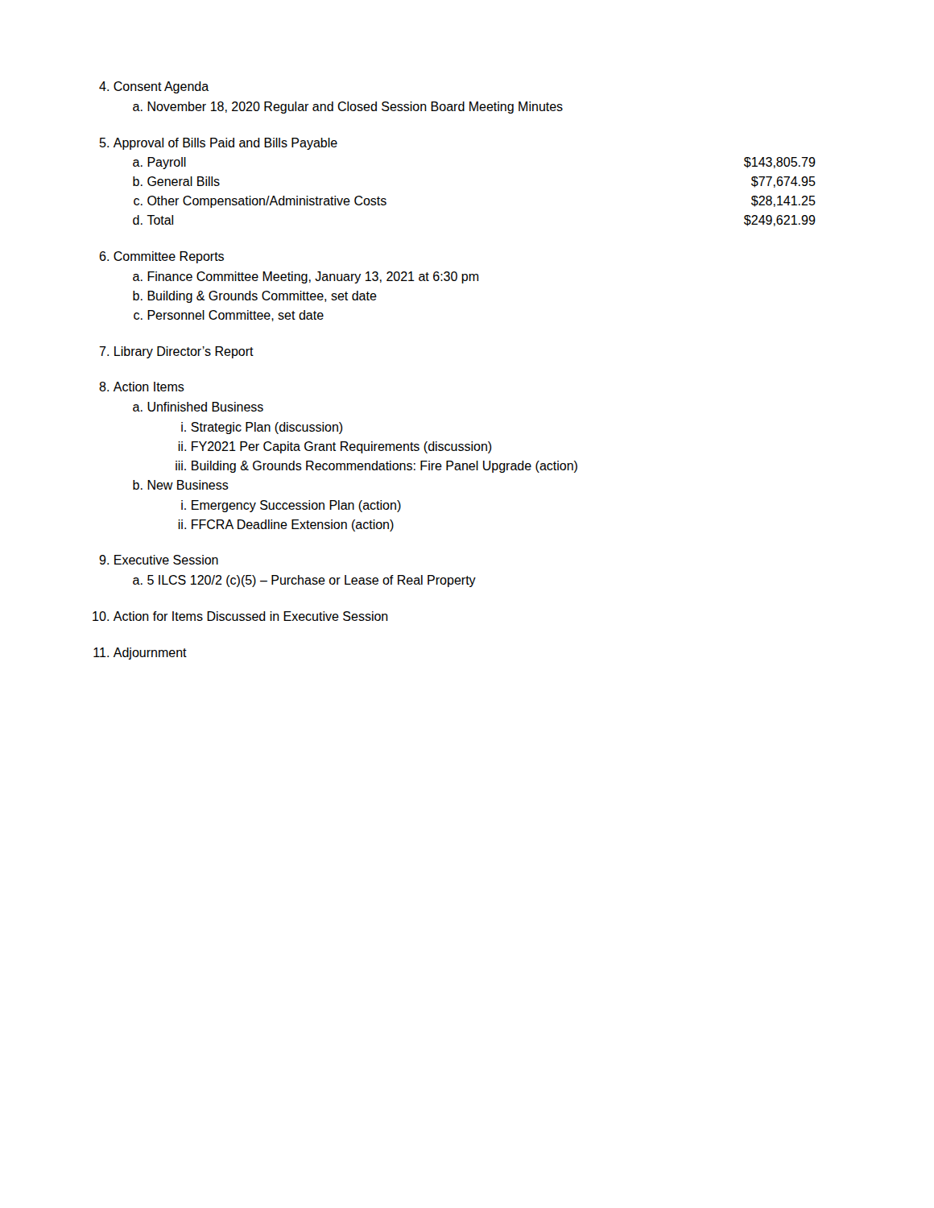Consent Agenda
November 18, 2020 Regular and Closed Session Board Meeting Minutes
Approval of Bills Paid and Bills Payable
Payroll $143,805.79
General Bills $77,674.95
Other Compensation/Administrative Costs $28,141.25
Total $249,621.99
Committee Reports
Finance Committee Meeting, January 13, 2021 at 6:30 pm
Building & Grounds Committee, set date
Personnel Committee, set date
Library Director’s Report
Action Items
Unfinished Business
Strategic Plan (discussion)
FY2021 Per Capita Grant Requirements (discussion)
Building & Grounds Recommendations: Fire Panel Upgrade (action)
New Business
Emergency Succession Plan (action)
FFCRA Deadline Extension (action)
Executive Session
5 ILCS 120/2 (c)(5) – Purchase or Lease of Real Property
Action for Items Discussed in Executive Session
Adjournment